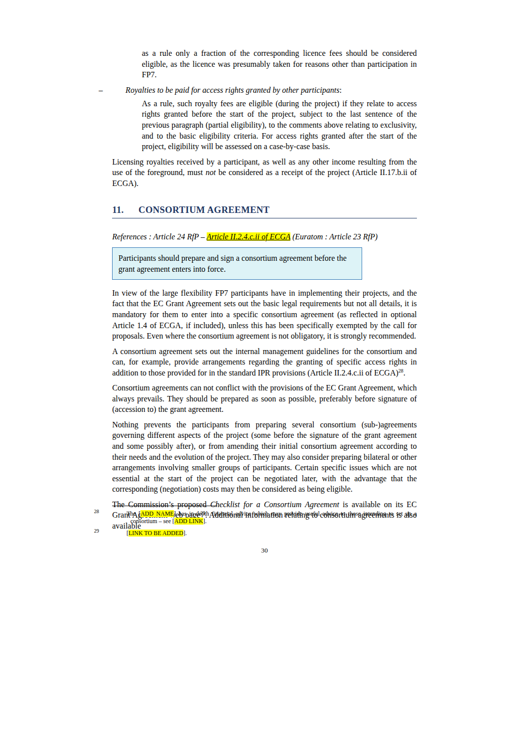as a rule only a fraction of the corresponding licence fees should be considered eligible, as the licence was presumably taken for reasons other than participation in FP7.
–Royalties to be paid for access rights granted by other participants:
As a rule, such royalty fees are eligible (during the project) if they relate to access rights granted before the start of the project, subject to the last sentence of the previous paragraph (partial eligibility), to the comments above relating to exclusivity, and to the basic eligibility criteria. For access rights granted after the start of the project, eligibility will be assessed on a case-by-case basis.
Licensing royalties received by a participant, as well as any other income resulting from the use of the foreground, must not be considered as a receipt of the project (Article II.17.b.ii of ECGA).
11. CONSORTIUM AGREEMENT
References : Article 24 RfP – Article II.2.4.c.ii of ECGA (Euratom : Article 23 RfP)
Participants should prepare and sign a consortium agreement before the grant agreement enters into force.
In view of the large flexibility FP7 participants have in implementing their projects, and the fact that the EC Grant Agreement sets out the basic legal requirements but not all details, it is mandatory for them to enter into a specific consortium agreement (as reflected in optional Article 1.4 of ECGA, if included), unless this has been specifically exempted by the call for proposals. Even where the consortium agreement is not obligatory, it is strongly recommended.
A consortium agreement sets out the internal management guidelines for the consortium and can, for example, provide arrangements regarding the granting of specific access rights in addition to those provided for in the standard IPR provisions (Article II.2.4.c.ii of ECGA)28.
Consortium agreements can not conflict with the provisions of the EC Grant Agreement, which always prevails. They should be prepared as soon as possible, preferably before signature of (accession to) the grant agreement.
Nothing prevents the participants from preparing several consortium (sub-)agreements governing different aspects of the project (some before the signature of the grant agreement and some possibly after), or from amending their initial consortium agreement according to their needs and the evolution of the project. They may also consider preparing bilateral or other arrangements involving smaller groups of participants. Certain specific issues which are not essential at the start of the project can be negotiated later, with the advantage that the corresponding (negotiation) costs may then be considered as being eligible.
The Commission’s proposed Checklist for a Consortium Agreement is available on its EC Grant Agreement web page29. Additional information relating to consortium agreements is also available
28 The [ADD NAME] has in-depth financial advice which may provide useful advice to those intending to set up a consortium – see [ADD LINK].
29[LINK TO BE ADDED].
30